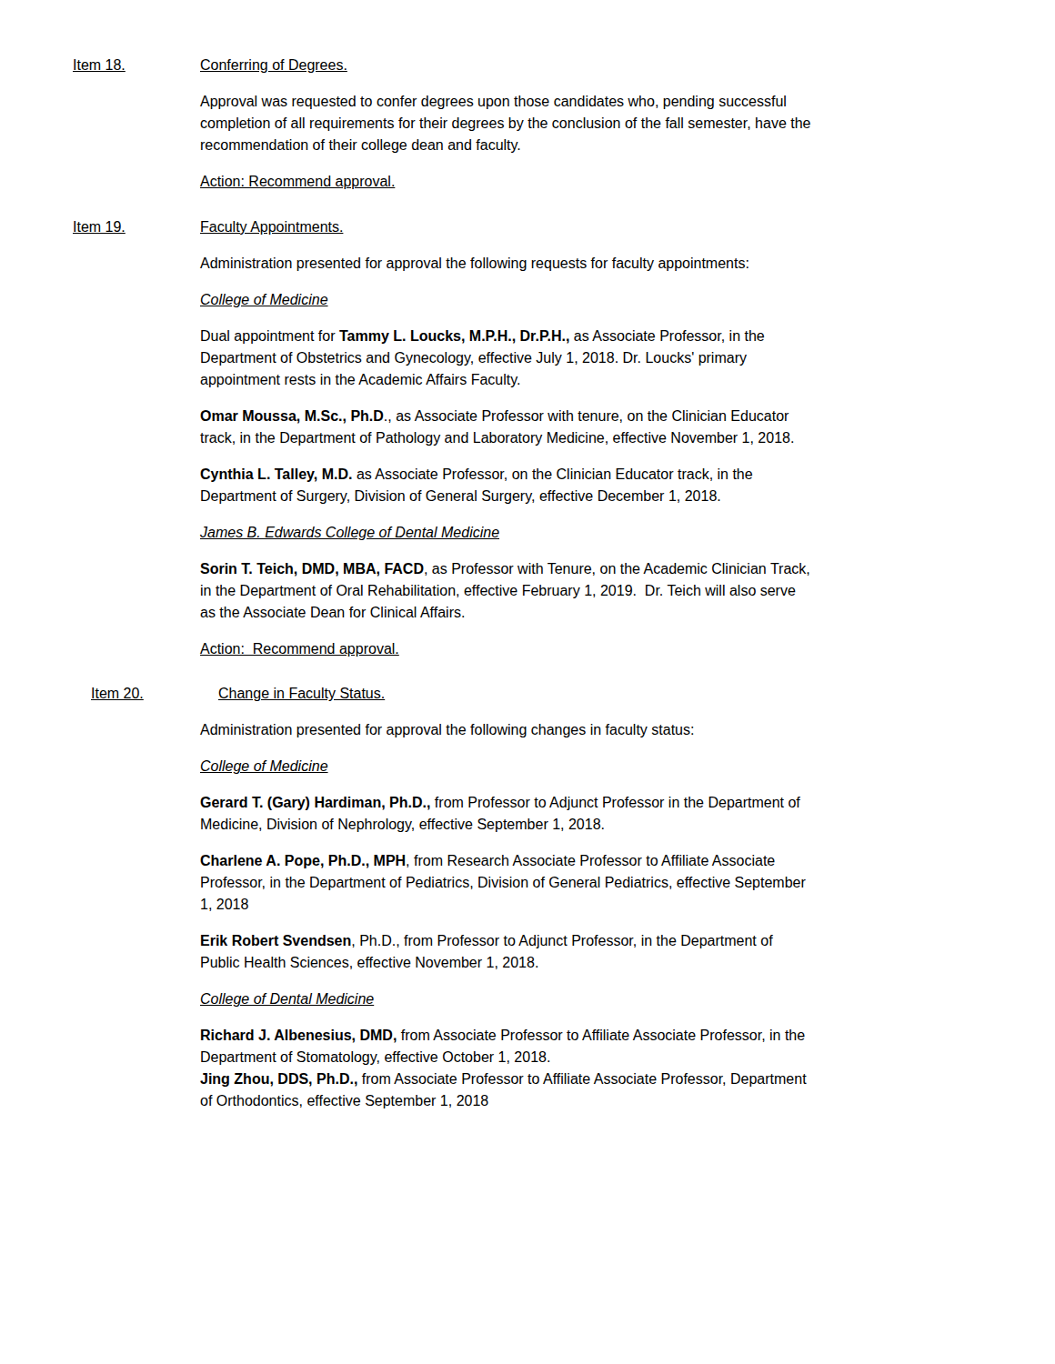Item 18.
Conferring of Degrees.
Approval was requested to confer degrees upon those candidates who, pending successful completion of all requirements for their degrees by the conclusion of the fall semester, have the recommendation of their college dean and faculty.
Action: Recommend approval.
Item 19.
Faculty Appointments.
Administration presented for approval the following requests for faculty appointments:
College of Medicine
Dual appointment for Tammy L. Loucks, M.P.H., Dr.P.H., as Associate Professor, in the Department of Obstetrics and Gynecology, effective July 1, 2018. Dr. Loucks' primary appointment rests in the Academic Affairs Faculty.
Omar Moussa, M.Sc., Ph.D., as Associate Professor with tenure, on the Clinician Educator track, in the Department of Pathology and Laboratory Medicine, effective November 1, 2018.
Cynthia L. Talley, M.D. as Associate Professor, on the Clinician Educator track, in the Department of Surgery, Division of General Surgery, effective December 1, 2018.
James B. Edwards College of Dental Medicine
Sorin T. Teich, DMD, MBA, FACD, as Professor with Tenure, on the Academic Clinician Track, in the Department of Oral Rehabilitation, effective February 1, 2019. Dr. Teich will also serve as the Associate Dean for Clinical Affairs.
Action: Recommend approval.
Item 20.
Change in Faculty Status.
Administration presented for approval the following changes in faculty status:
College of Medicine
Gerard T. (Gary) Hardiman, Ph.D., from Professor to Adjunct Professor in the Department of Medicine, Division of Nephrology, effective September 1, 2018.
Charlene A. Pope, Ph.D., MPH, from Research Associate Professor to Affiliate Associate Professor, in the Department of Pediatrics, Division of General Pediatrics, effective September 1, 2018
Erik Robert Svendsen, Ph.D., from Professor to Adjunct Professor, in the Department of Public Health Sciences, effective November 1, 2018.
College of Dental Medicine
Richard J. Albenesius, DMD, from Associate Professor to Affiliate Associate Professor, in the Department of Stomatology, effective October 1, 2018.
Jing Zhou, DDS, Ph.D., from Associate Professor to Affiliate Associate Professor, Department of Orthodontics, effective September 1, 2018